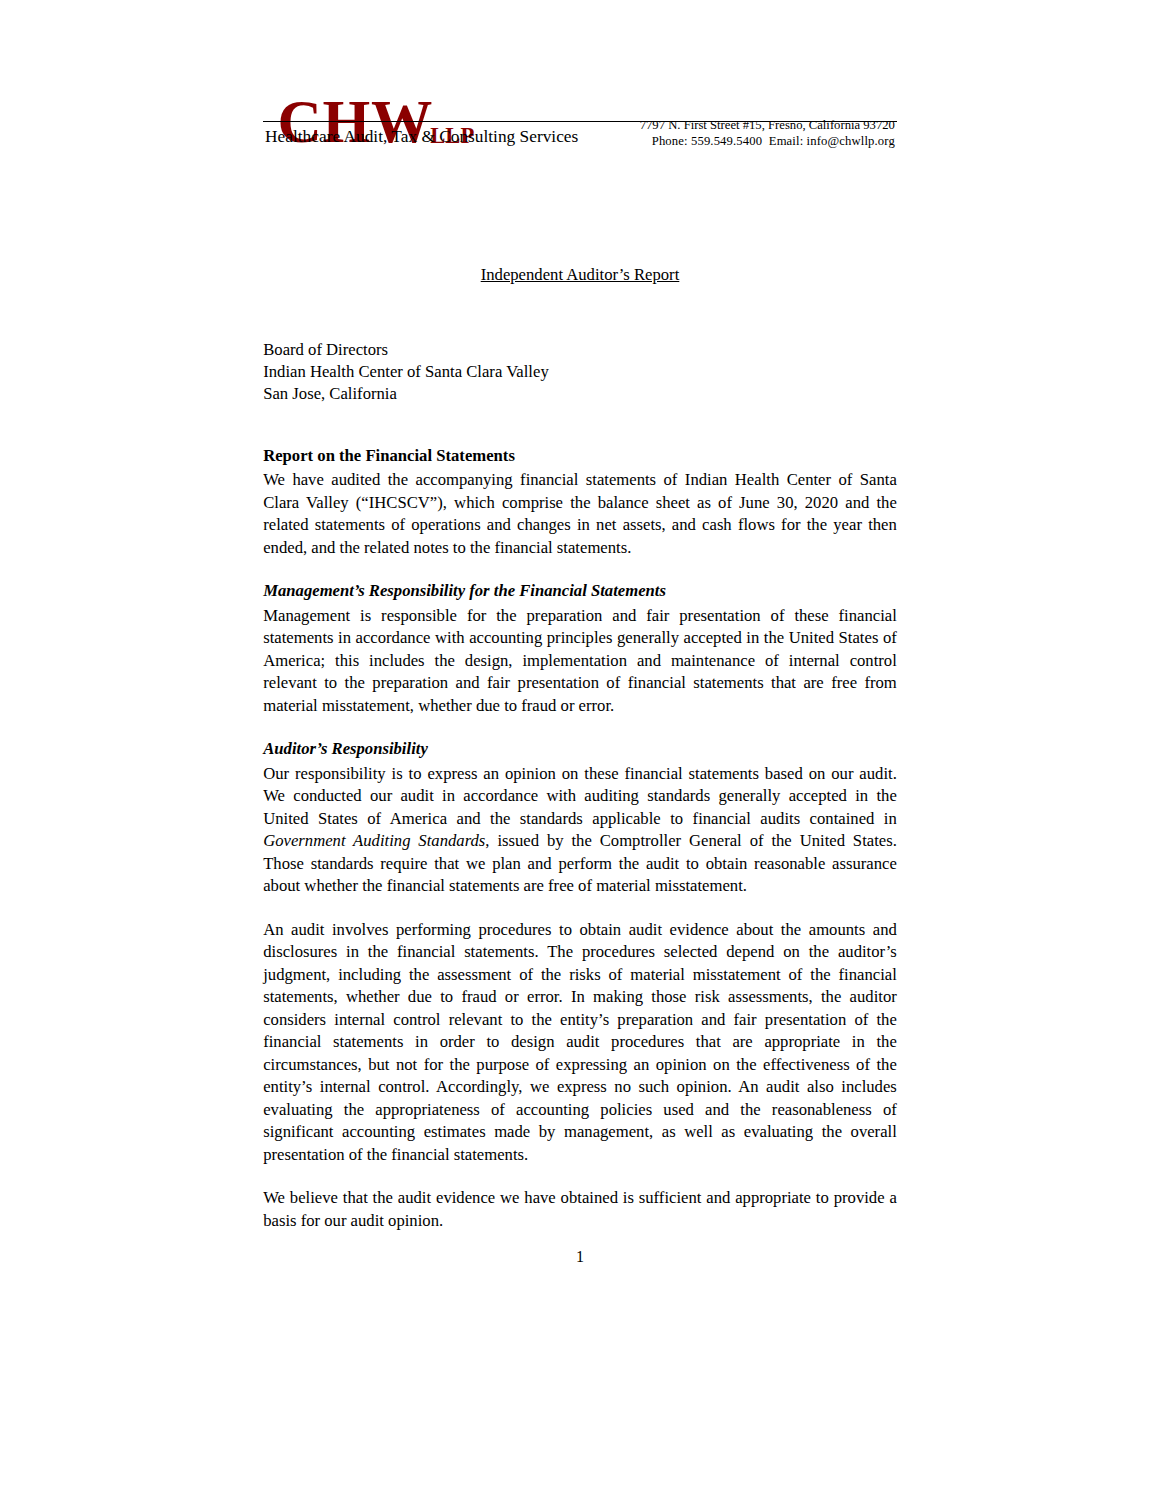CHW LLP
7797 N. First Street #15, Fresno, California 93720
Phone: 559.549.5400 Email: info@chwllp.org
Healthcare Audit, Tax & Consulting Services
Independent Auditor’s Report
Board of Directors
Indian Health Center of Santa Clara Valley
San Jose, California
Report on the Financial Statements
We have audited the accompanying financial statements of Indian Health Center of Santa Clara Valley (“IHCSCV”), which comprise the balance sheet as of June 30, 2020 and the related statements of operations and changes in net assets, and cash flows for the year then ended, and the related notes to the financial statements.
Management’s Responsibility for the Financial Statements
Management is responsible for the preparation and fair presentation of these financial statements in accordance with accounting principles generally accepted in the United States of America; this includes the design, implementation and maintenance of internal control relevant to the preparation and fair presentation of financial statements that are free from material misstatement, whether due to fraud or error.
Auditor’s Responsibility
Our responsibility is to express an opinion on these financial statements based on our audit. We conducted our audit in accordance with auditing standards generally accepted in the United States of America and the standards applicable to financial audits contained in Government Auditing Standards, issued by the Comptroller General of the United States. Those standards require that we plan and perform the audit to obtain reasonable assurance about whether the financial statements are free of material misstatement.
An audit involves performing procedures to obtain audit evidence about the amounts and disclosures in the financial statements. The procedures selected depend on the auditor’s judgment, including the assessment of the risks of material misstatement of the financial statements, whether due to fraud or error. In making those risk assessments, the auditor considers internal control relevant to the entity’s preparation and fair presentation of the financial statements in order to design audit procedures that are appropriate in the circumstances, but not for the purpose of expressing an opinion on the effectiveness of the entity’s internal control. Accordingly, we express no such opinion. An audit also includes evaluating the appropriateness of accounting policies used and the reasonableness of significant accounting estimates made by management, as well as evaluating the overall presentation of the financial statements.
We believe that the audit evidence we have obtained is sufficient and appropriate to provide a basis for our audit opinion.
1